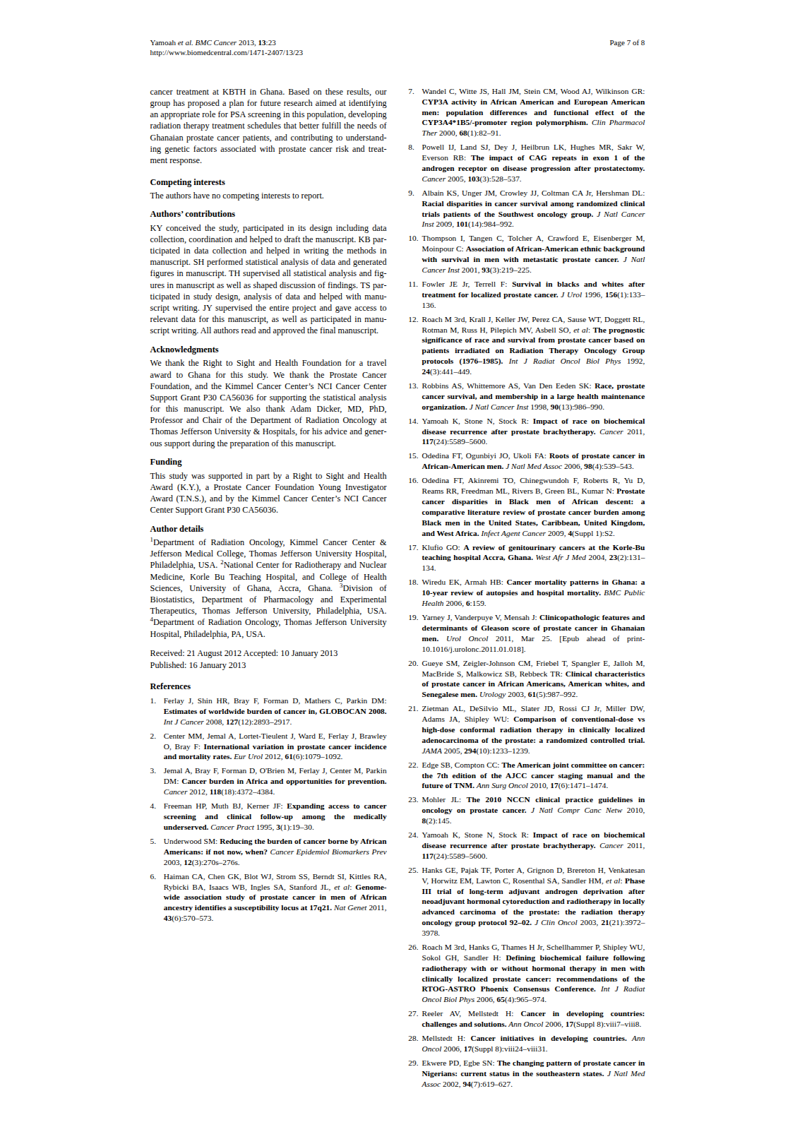Yamoah et al. BMC Cancer 2013, 13:23
http://www.biomedcentral.com/1471-2407/13/23
Page 7 of 8
cancer treatment at KBTH in Ghana. Based on these results, our group has proposed a plan for future research aimed at identifying an appropriate role for PSA screening in this population, developing radiation therapy treatment schedules that better fulfill the needs of Ghanaian prostate cancer patients, and contributing to understanding genetic factors associated with prostate cancer risk and treatment response.
Competing interests
The authors have no competing interests to report.
Authors’ contributions
KY conceived the study, participated in its design including data collection, coordination and helped to draft the manuscript. KB participated in data collection and helped in writing the methods in manuscript. SH performed statistical analysis of data and generated figures in manuscript. TH supervised all statistical analysis and figures in manuscript as well as shaped discussion of findings. TS participated in study design, analysis of data and helped with manuscript writing. JY supervised the entire project and gave access to relevant data for this manuscript, as well as participated in manuscript writing. All authors read and approved the final manuscript.
Acknowledgments
We thank the Right to Sight and Health Foundation for a travel award to Ghana for this study. We thank the Prostate Cancer Foundation, and the Kimmel Cancer Center’s NCI Cancer Center Support Grant P30 CA56036 for supporting the statistical analysis for this manuscript. We also thank Adam Dicker, MD, PhD, Professor and Chair of the Department of Radiation Oncology at Thomas Jefferson University & Hospitals, for his advice and generous support during the preparation of this manuscript.
Funding
This study was supported in part by a Right to Sight and Health Award (K.Y.), a Prostate Cancer Foundation Young Investigator Award (T.N.S.), and by the Kimmel Cancer Center’s NCI Cancer Center Support Grant P30 CA56036.
Author details
1Department of Radiation Oncology, Kimmel Cancer Center & Jefferson Medical College, Thomas Jefferson University Hospital, Philadelphia, USA. 2National Center for Radiotherapy and Nuclear Medicine, Korle Bu Teaching Hospital, and College of Health Sciences, University of Ghana, Accra, Ghana. 3Division of Biostatistics, Department of Pharmacology and Experimental Therapeutics, Thomas Jefferson University, Philadelphia, USA. 4Department of Radiation Oncology, Thomas Jefferson University Hospital, Philadelphia, PA, USA.
Received: 21 August 2012 Accepted: 10 January 2013
Published: 16 January 2013
References
Ferlay J, Shin HR, Bray F, Forman D, Mathers C, Parkin DM: Estimates of worldwide burden of cancer in, GLOBOCAN 2008. Int J Cancer 2008, 127(12):2893–2917.
Center MM, Jemal A, Lortet-Tieulent J, Ward E, Ferlay J, Brawley O, Bray F: International variation in prostate cancer incidence and mortality rates. Eur Urol 2012, 61(6):1079–1092.
Jemal A, Bray F, Forman D, O'Brien M, Ferlay J, Center M, Parkin DM: Cancer burden in Africa and opportunities for prevention. Cancer 2012, 118(18):4372–4384.
Freeman HP, Muth BJ, Kerner JF: Expanding access to cancer screening and clinical follow-up among the medically underserved. Cancer Pract 1995, 3(1):19–30.
Underwood SM: Reducing the burden of cancer borne by African Americans: if not now, when? Cancer Epidemiol Biomarkers Prev 2003, 12(3):270s–276s.
Haiman CA, Chen GK, Blot WJ, Strom SS, Berndt SI, Kittles RA, Rybicki BA, Isaacs WB, Ingles SA, Stanford JL, et al: Genome-wide association study of prostate cancer in men of African ancestry identifies a susceptibility locus at 17q21. Nat Genet 2011, 43(6):570–573.
Wandel C, Witte JS, Hall JM, Stein CM, Wood AJ, Wilkinson GR: CYP3A activity in African American and European American men: population differences and functional effect of the CYP3A4*1B5/-promoter region polymorphism. Clin Pharmacol Ther 2000, 68(1):82–91.
Powell IJ, Land SJ, Dey J, Heilbrun LK, Hughes MR, Sakr W, Everson RB: The impact of CAG repeats in exon 1 of the androgen receptor on disease progression after prostatectomy. Cancer 2005, 103(3):528–537.
Albain KS, Unger JM, Crowley JJ, Coltman CA Jr, Hershman DL: Racial disparities in cancer survival among randomized clinical trials patients of the Southwest oncology group. J Natl Cancer Inst 2009, 101(14):984–992.
Thompson I, Tangen C, Tolcher A, Crawford E, Eisenberger M, Moinpour C: Association of African-American ethnic background with survival in men with metastatic prostate cancer. J Natl Cancer Inst 2001, 93(3):219–225.
Fowler JE Jr, Terrell F: Survival in blacks and whites after treatment for localized prostate cancer. J Urol 1996, 156(1):133–136.
Roach M 3rd, Krall J, Keller JW, Perez CA, Sause WT, Doggett RL, Rotman M, Russ H, Pilepich MV, Asbell SO, et al: The prognostic significance of race and survival from prostate cancer based on patients irradiated on Radiation Therapy Oncology Group protocols (1976–1985). Int J Radiat Oncol Biol Phys 1992, 24(3):441–449.
Robbins AS, Whittemore AS, Van Den Eeden SK: Race, prostate cancer survival, and membership in a large health maintenance organization. J Natl Cancer Inst 1998, 90(13):986–990.
Yamoah K, Stone N, Stock R: Impact of race on biochemical disease recurrence after prostate brachytherapy. Cancer 2011, 117(24):5589–5600.
Odedina FT, Ogunbiyi JO, Ukoli FA: Roots of prostate cancer in African-American men. J Natl Med Assoc 2006, 98(4):539–543.
Odedina FT, Akinremi TO, Chinegwundoh F, Roberts R, Yu D, Reams RR, Freedman ML, Rivers B, Green BL, Kumar N: Prostate cancer disparities in Black men of African descent: a comparative literature review of prostate cancer burden among Black men in the United States, Caribbean, United Kingdom, and West Africa. Infect Agent Cancer 2009, 4(Suppl 1):S2.
Klufio GO: A review of genitourinary cancers at the Korle-Bu teaching hospital Accra, Ghana. West Afr J Med 2004, 23(2):131–134.
Wiredu EK, Armah HB: Cancer mortality patterns in Ghana: a 10-year review of autopsies and hospital mortality. BMC Public Health 2006, 6:159.
Yarney J, Vanderpuye V, Mensah J: Clinicopathologic features and determinants of Gleason score of prostate cancer in Ghanaian men. Urol Oncol 2011, Mar 25. [Epub ahead of print-10.1016/j.urolonc.2011.01.018].
Gueye SM, Zeigler-Johnson CM, Friebel T, Spangler E, Jalloh M, MacBride S, Malkowicz SB, Rebbeck TR: Clinical characteristics of prostate cancer in African Americans, American whites, and Senegalese men. Urology 2003, 61(5):987–992.
Zietman AL, DeSilvio ML, Slater JD, Rossi CJ Jr, Miller DW, Adams JA, Shipley WU: Comparison of conventional-dose vs high-dose conformal radiation therapy in clinically localized adenocarcinoma of the prostate: a randomized controlled trial. JAMA 2005, 294(10):1233–1239.
Edge SB, Compton CC: The American joint committee on cancer: the 7th edition of the AJCC cancer staging manual and the future of TNM. Ann Surg Oncol 2010, 17(6):1471–1474.
Mohler JL: The 2010 NCCN clinical practice guidelines in oncology on prostate cancer. J Natl Compr Canc Netw 2010, 8(2):145.
Yamoah K, Stone N, Stock R: Impact of race on biochemical disease recurrence after prostate brachytherapy. Cancer 2011, 117(24):5589–5600.
Hanks GE, Pajak TF, Porter A, Grignon D, Brereton H, Venkatesan V, Horwitz EM, Lawton C, Rosenthal SA, Sandler HM, et al: Phase III trial of long-term adjuvant androgen deprivation after neoadjuvant hormonal cytoreduction and radiotherapy in locally advanced carcinoma of the prostate: the radiation therapy oncology group protocol 92–02. J Clin Oncol 2003, 21(21):3972–3978.
Roach M 3rd, Hanks G, Thames H Jr, Schellhammer P, Shipley WU, Sokol GH, Sandler H: Defining biochemical failure following radiotherapy with or without hormonal therapy in men with clinically localized prostate cancer: recommendations of the RTOG-ASTRO Phoenix Consensus Conference. Int J Radiat Oncol Biol Phys 2006, 65(4):965–974.
Reeler AV, Mellstedt H: Cancer in developing countries: challenges and solutions. Ann Oncol 2006, 17(Suppl 8):viii7–viii8.
Mellstedt H: Cancer initiatives in developing countries. Ann Oncol 2006, 17(Suppl 8):viii24–viii31.
Ekwere PD, Egbe SN: The changing pattern of prostate cancer in Nigerians: current status in the southeastern states. J Natl Med Assoc 2002, 94(7):619–627.